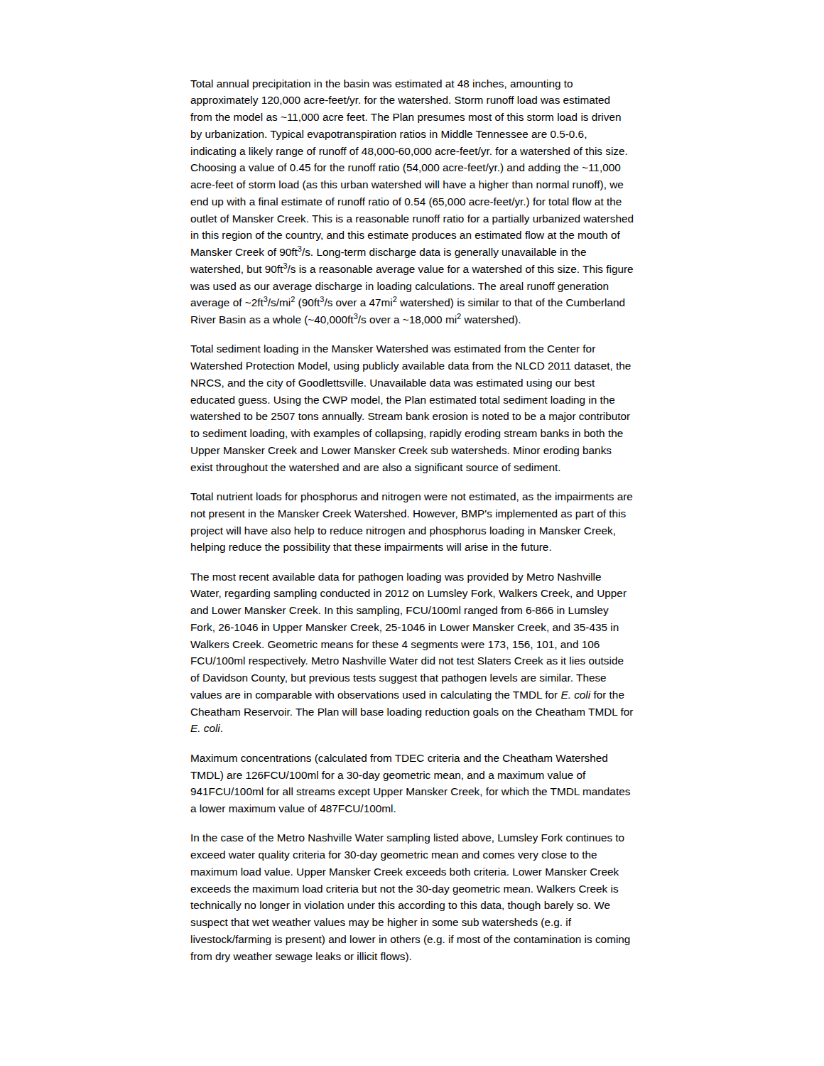Total annual precipitation in the basin was estimated at 48 inches, amounting to approximately 120,000 acre-feet/yr. for the watershed. Storm runoff load was estimated from the model as ~11,000 acre feet. The Plan presumes most of this storm load is driven by urbanization. Typical evapotranspiration ratios in Middle Tennessee are 0.5-0.6, indicating a likely range of runoff of 48,000-60,000 acre-feet/yr. for a watershed of this size. Choosing a value of 0.45 for the runoff ratio (54,000 acre-feet/yr.) and adding the ~11,000 acre-feet of storm load (as this urban watershed will have a higher than normal runoff), we end up with a final estimate of runoff ratio of 0.54 (65,000 acre-feet/yr.) for total flow at the outlet of Mansker Creek. This is a reasonable runoff ratio for a partially urbanized watershed in this region of the country, and this estimate produces an estimated flow at the mouth of Mansker Creek of 90ft3/s. Long-term discharge data is generally unavailable in the watershed, but 90ft3/s is a reasonable average value for a watershed of this size. This figure was used as our average discharge in loading calculations. The areal runoff generation average of ~2ft3/s/mi2 (90ft3/s over a 47mi2 watershed) is similar to that of the Cumberland River Basin as a whole (~40,000ft3/s over a ~18,000 mi2 watershed).
Total sediment loading in the Mansker Watershed was estimated from the Center for Watershed Protection Model, using publicly available data from the NLCD 2011 dataset, the NRCS, and the city of Goodlettsville. Unavailable data was estimated using our best educated guess. Using the CWP model, the Plan estimated total sediment loading in the watershed to be 2507 tons annually. Stream bank erosion is noted to be a major contributor to sediment loading, with examples of collapsing, rapidly eroding stream banks in both the Upper Mansker Creek and Lower Mansker Creek sub watersheds. Minor eroding banks exist throughout the watershed and are also a significant source of sediment.
Total nutrient loads for phosphorus and nitrogen were not estimated, as the impairments are not present in the Mansker Creek Watershed. However, BMP's implemented as part of this project will have also help to reduce nitrogen and phosphorus loading in Mansker Creek, helping reduce the possibility that these impairments will arise in the future.
The most recent available data for pathogen loading was provided by Metro Nashville Water, regarding sampling conducted in 2012 on Lumsley Fork, Walkers Creek, and Upper and Lower Mansker Creek. In this sampling, FCU/100ml ranged from 6-866 in Lumsley Fork, 26-1046 in Upper Mansker Creek, 25-1046 in Lower Mansker Creek, and 35-435 in Walkers Creek. Geometric means for these 4 segments were 173, 156, 101, and 106 FCU/100ml respectively. Metro Nashville Water did not test Slaters Creek as it lies outside of Davidson County, but previous tests suggest that pathogen levels are similar. These values are in comparable with observations used in calculating the TMDL for E. coli for the Cheatham Reservoir. The Plan will base loading reduction goals on the Cheatham TMDL for E. coli.
Maximum concentrations (calculated from TDEC criteria and the Cheatham Watershed TMDL) are 126FCU/100ml for a 30-day geometric mean, and a maximum value of 941FCU/100ml for all streams except Upper Mansker Creek, for which the TMDL mandates a lower maximum value of 487FCU/100ml.
In the case of the Metro Nashville Water sampling listed above, Lumsley Fork continues to exceed water quality criteria for 30-day geometric mean and comes very close to the maximum load value. Upper Mansker Creek exceeds both criteria. Lower Mansker Creek exceeds the maximum load criteria but not the 30-day geometric mean. Walkers Creek is technically no longer in violation under this according to this data, though barely so. We suspect that wet weather values may be higher in some sub watersheds (e.g. if livestock/farming is present) and lower in others (e.g. if most of the contamination is coming from dry weather sewage leaks or illicit flows).